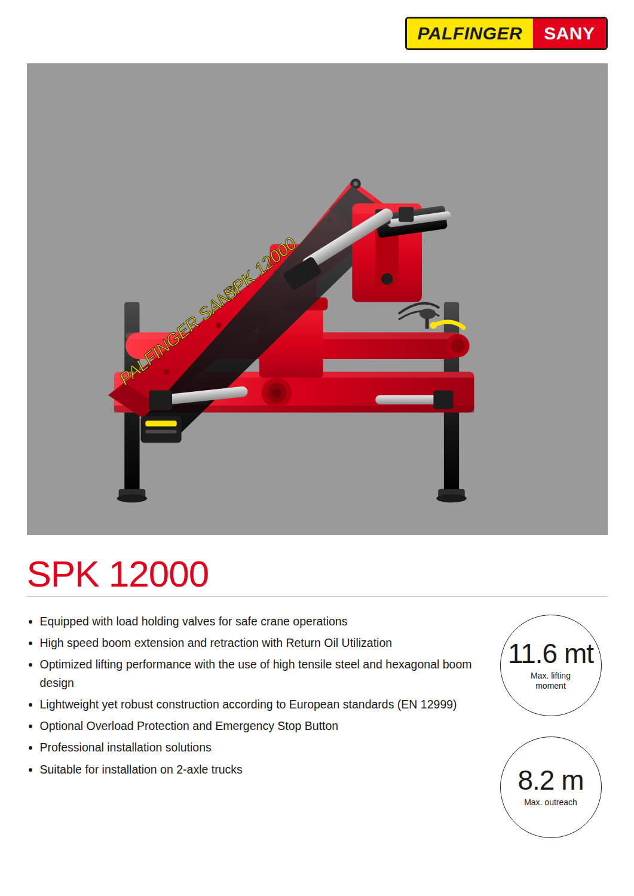PALFINGER SANY
PALFINGER SANY SPK 12000
SPK 12000
Equipped with load holding valves for safe crane operations
High speed boom extension and retraction with Return Oil Utilization
Optimized lifting performance with the use of high tensile steel and hexagonal boom design
Lightweight yet robust construction according to European standards (EN 12999)
Optional Overload Protection and Emergency Stop Button
Professional installation solutions
Suitable for installation on 2-axle trucks
11.6 mt Max. lifting
moment
8.2 m Max. outreach